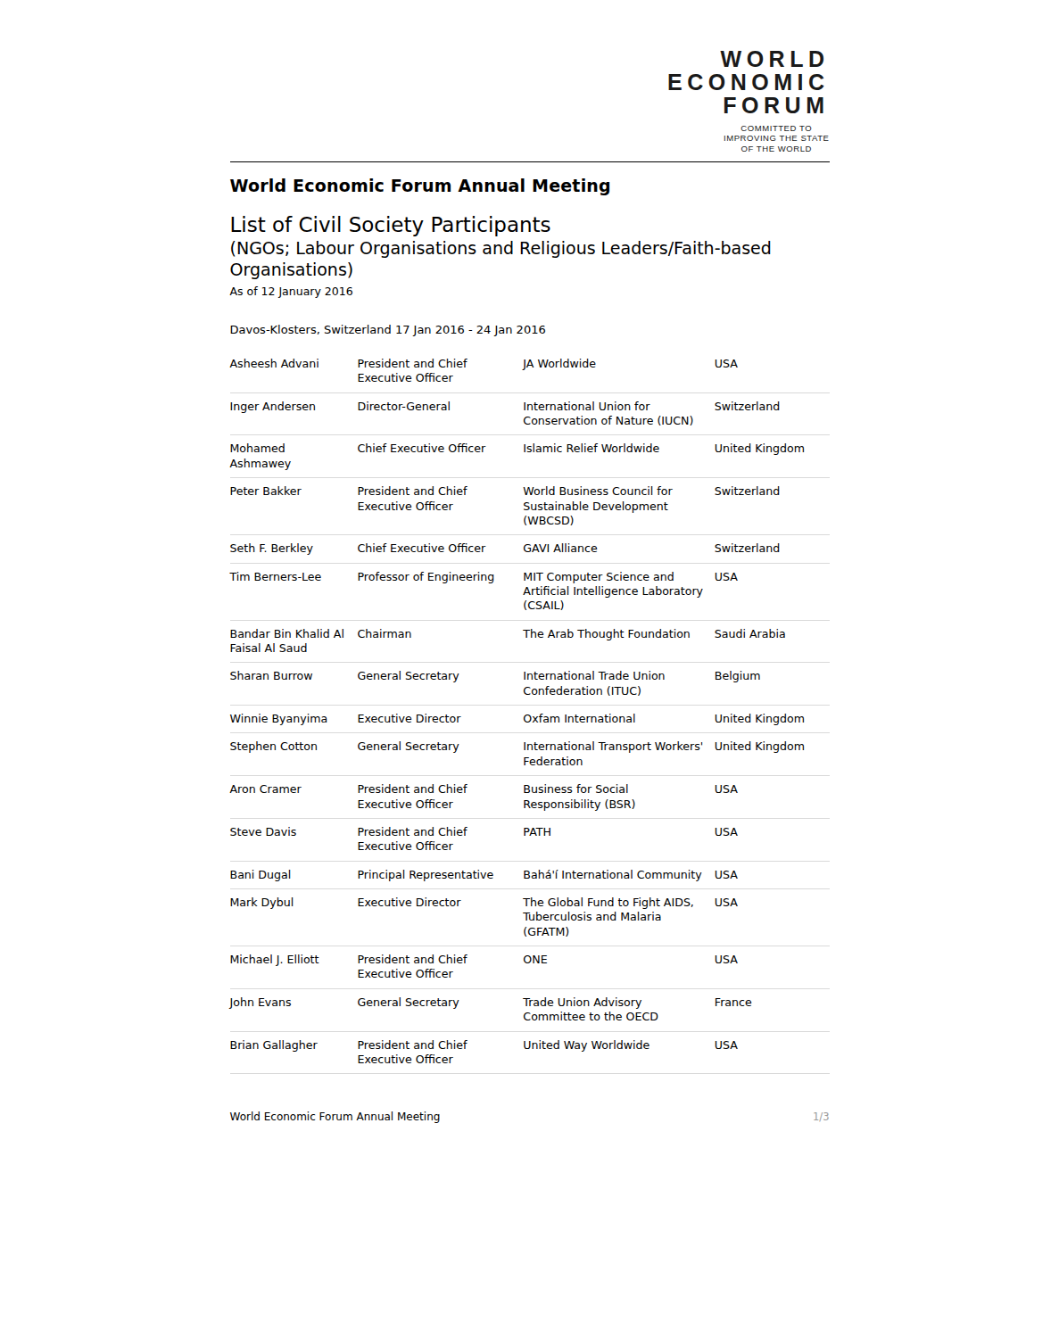World Economic Forum
Committed to
Improving the State
of the World
World Economic Forum Annual Meeting
List of Civil Society Participants (NGOs; Labour Organisations and Religious Leaders/Faith-based Organisations)
As of 12 January 2016
Davos-Klosters, Switzerland 17 Jan 2016 - 24 Jan 2016
| Asheesh Advani | President and Chief Executive Officer | JA Worldwide | USA |
| Inger Andersen | Director-General | International Union for Conservation of Nature (IUCN) | Switzerland |
| Mohamed Ashmawey | Chief Executive Officer | Islamic Relief Worldwide | United Kingdom |
| Peter Bakker | President and Chief Executive Officer | World Business Council for Sustainable Development (WBCSD) | Switzerland |
| Seth F. Berkley | Chief Executive Officer | GAVI Alliance | Switzerland |
| Tim Berners-Lee | Professor of Engineering | MIT Computer Science and Artificial Intelligence Laboratory (CSAIL) | USA |
| Bandar Bin Khalid Al Faisal Al Saud | Chairman | The Arab Thought Foundation | Saudi Arabia |
| Sharan Burrow | General Secretary | International Trade Union Confederation (ITUC) | Belgium |
| Winnie Byanyima | Executive Director | Oxfam International | United Kingdom |
| Stephen Cotton | General Secretary | International Transport Workers' Federation | United Kingdom |
| Aron Cramer | President and Chief Executive Officer | Business for Social Responsibility (BSR) | USA |
| Steve Davis | President and Chief Executive Officer | PATH | USA |
| Bani Dugal | Principal Representative | Bahá'í International Community | USA |
| Mark Dybul | Executive Director | The Global Fund to Fight AIDS, Tuberculosis and Malaria (GFATM) | USA |
| Michael J. Elliott | President and Chief Executive Officer | ONE | USA |
| John Evans | General Secretary | Trade Union Advisory Committee to the OECD | France |
| Brian Gallagher | President and Chief Executive Officer | United Way Worldwide | USA |
World Economic Forum Annual Meeting
1/3